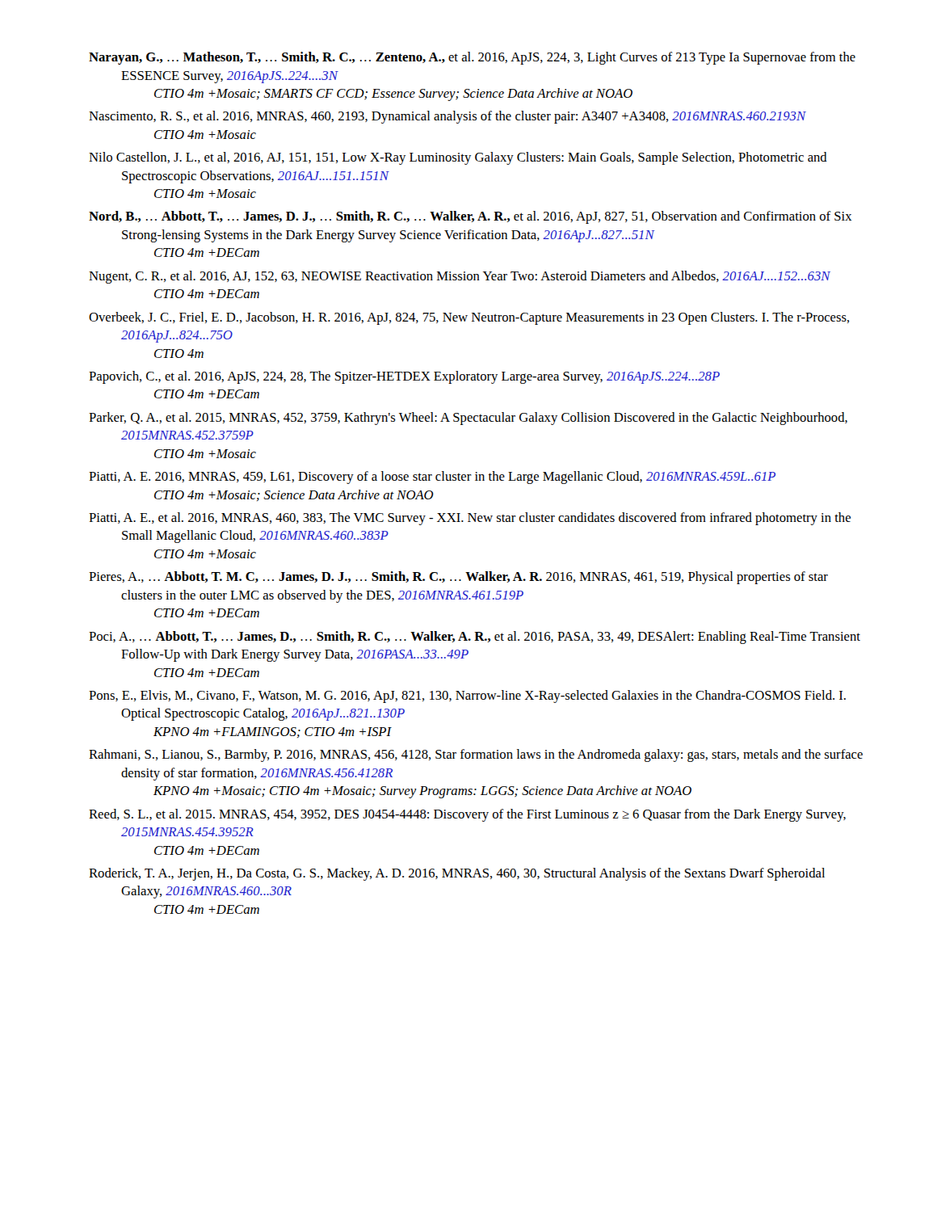Narayan, G., … Matheson, T., … Smith, R. C., … Zenteno, A., et al. 2016, ApJS, 224, 3, Light Curves of 213 Type Ia Supernovae from the ESSENCE Survey, 2016ApJS..224....3N CTIO 4m +Mosaic; SMARTS CF CCD; Essence Survey; Science Data Archive at NOAO
Nascimento, R. S., et al. 2016, MNRAS, 460, 2193, Dynamical analysis of the cluster pair: A3407 +A3408, 2016MNRAS.460.2193N CTIO 4m +Mosaic
Nilo Castellon, J. L., et al, 2016, AJ, 151, 151, Low X-Ray Luminosity Galaxy Clusters: Main Goals, Sample Selection, Photometric and Spectroscopic Observations, 2016AJ....151..151N CTIO 4m +Mosaic
Nord, B., … Abbott, T., … James, D. J., … Smith, R. C., … Walker, A. R., et al. 2016, ApJ, 827, 51, Observation and Confirmation of Six Strong-lensing Systems in the Dark Energy Survey Science Verification Data, 2016ApJ...827...51N CTIO 4m +DECam
Nugent, C. R., et al. 2016, AJ, 152, 63, NEOWISE Reactivation Mission Year Two: Asteroid Diameters and Albedos, 2016AJ....152...63N CTIO 4m +DECam
Overbeek, J. C., Friel, E. D., Jacobson, H. R. 2016, ApJ, 824, 75, New Neutron-Capture Measurements in 23 Open Clusters. I. The r-Process, 2016ApJ...824...75O CTIO 4m
Papovich, C., et al. 2016, ApJS, 224, 28, The Spitzer-HETDEX Exploratory Large-area Survey, 2016ApJS..224...28P CTIO 4m +DECam
Parker, Q. A., et al. 2015, MNRAS, 452, 3759, Kathryn's Wheel: A Spectacular Galaxy Collision Discovered in the Galactic Neighbourhood, 2015MNRAS.452.3759P CTIO 4m +Mosaic
Piatti, A. E. 2016, MNRAS, 459, L61, Discovery of a loose star cluster in the Large Magellanic Cloud, 2016MNRAS.459L..61P CTIO 4m +Mosaic; Science Data Archive at NOAO
Piatti, A. E., et al. 2016, MNRAS, 460, 383, The VMC Survey - XXI. New star cluster candidates discovered from infrared photometry in the Small Magellanic Cloud, 2016MNRAS.460..383P CTIO 4m +Mosaic
Pieres, A., … Abbott, T. M. C, … James, D. J., … Smith, R. C., … Walker, A. R. 2016, MNRAS, 461, 519, Physical properties of star clusters in the outer LMC as observed by the DES, 2016MNRAS.461.519P CTIO 4m +DECam
Poci, A., … Abbott, T., … James, D., … Smith, R. C., … Walker, A. R., et al. 2016, PASA, 33, 49, DESAlert: Enabling Real-Time Transient Follow-Up with Dark Energy Survey Data, 2016PASA...33...49P CTIO 4m +DECam
Pons, E., Elvis, M., Civano, F., Watson, M. G. 2016, ApJ, 821, 130, Narrow-line X-Ray-selected Galaxies in the Chandra-COSMOS Field. I. Optical Spectroscopic Catalog, 2016ApJ...821..130P KPNO 4m +FLAMINGOS; CTIO 4m +ISPI
Rahmani, S., Lianou, S., Barmby, P. 2016, MNRAS, 456, 4128, Star formation laws in the Andromeda galaxy: gas, stars, metals and the surface density of star formation, 2016MNRAS.456.4128R KPNO 4m +Mosaic; CTIO 4m +Mosaic; Survey Programs: LGGS; Science Data Archive at NOAO
Reed, S. L., et al. 2015. MNRAS, 454, 3952, DES J0454-4448: Discovery of the First Luminous z ≥ 6 Quasar from the Dark Energy Survey, 2015MNRAS.454.3952R CTIO 4m +DECam
Roderick, T. A., Jerjen, H., Da Costa, G. S., Mackey, A. D. 2016, MNRAS, 460, 30, Structural Analysis of the Sextans Dwarf Spheroidal Galaxy, 2016MNRAS.460...30R CTIO 4m +DECam